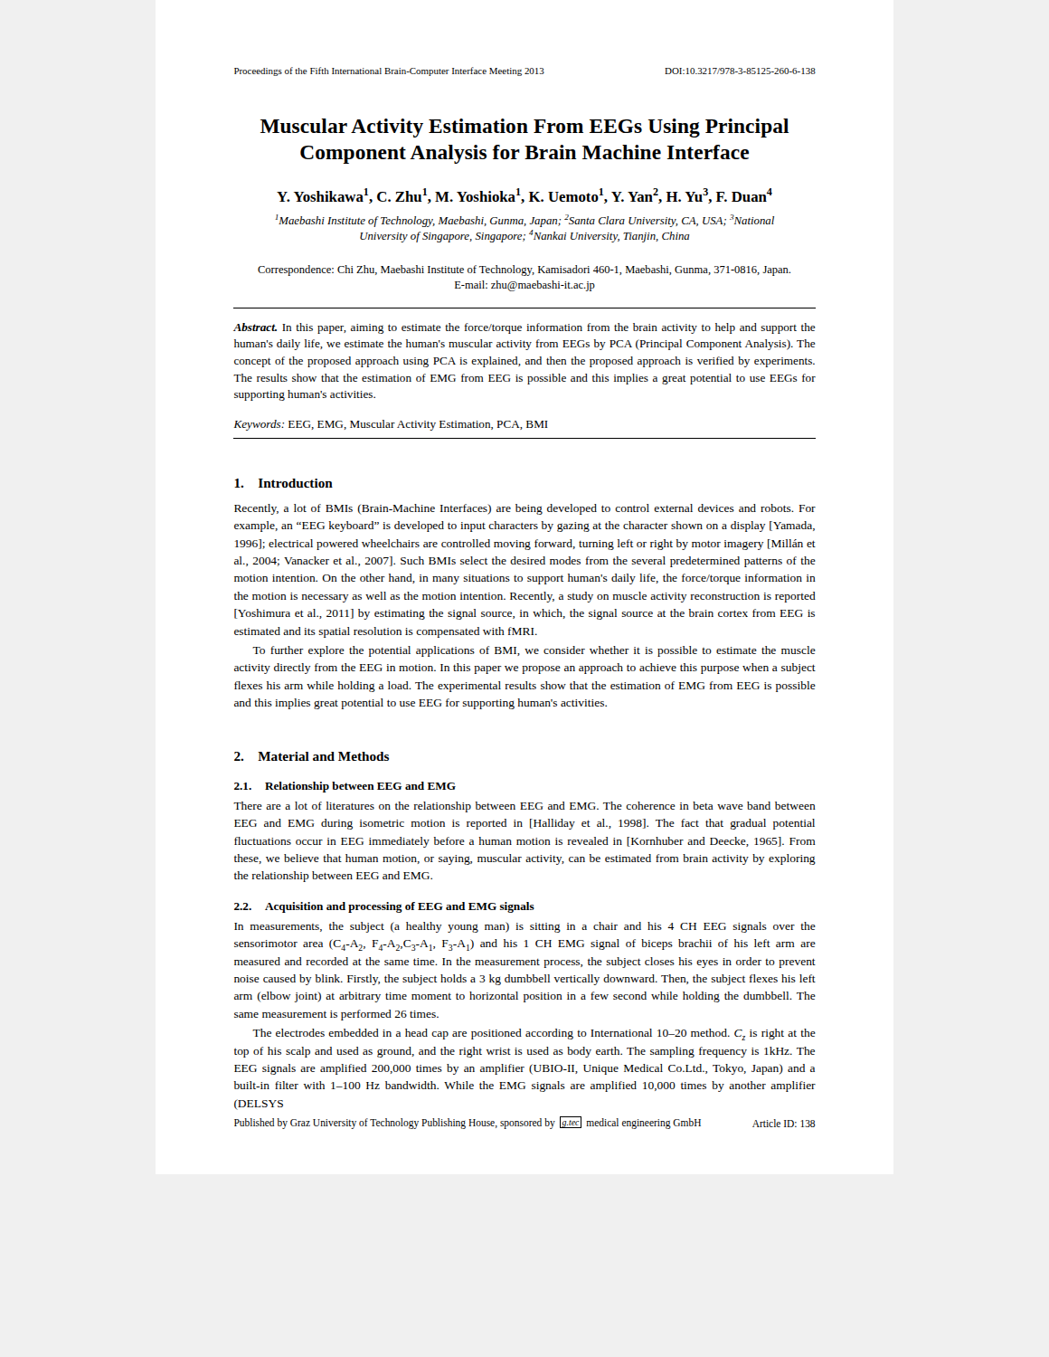Proceedings of the Fifth International Brain-Computer Interface Meeting 2013
DOI:10.3217/978-3-85125-260-6-138
Muscular Activity Estimation From EEGs Using Principal
Component Analysis for Brain Machine Interface
Y. Yoshikawa1, C. Zhu1, M. Yoshioka1, K. Uemoto1, Y. Yan2, H. Yu3, F. Duan4
1Maebashi Institute of Technology, Maebashi, Gunma, Japan; 2Santa Clara University, CA, USA; 3National
University of Singapore, Singapore; 4Nankai University, Tianjin, China
Correspondence: Chi Zhu, Maebashi Institute of Technology, Kamisadori 460-1, Maebashi, Gunma, 371-0816, Japan.
E-mail: zhu@maebashi-it.ac.jp
Abstract. In this paper, aiming to estimate the force/torque information from the brain activity to help and support the human's daily life, we estimate the human's muscular activity from EEGs by PCA (Principal Component Analysis). The concept of the proposed approach using PCA is explained, and then the proposed approach is verified by experiments. The results show that the estimation of EMG from EEG is possible and this implies a great potential to use EEGs for supporting human's activities.
Keywords: EEG, EMG, Muscular Activity Estimation, PCA, BMI
1. Introduction
Recently, a lot of BMIs (Brain-Machine Interfaces) are being developed to control external devices and robots. For example, an “EEG keyboard” is developed to input characters by gazing at the character shown on a display [Yamada, 1996]; electrical powered wheelchairs are controlled moving forward, turning left or right by motor imagery [Millán et al., 2004; Vanacker et al., 2007]. Such BMIs select the desired modes from the several predetermined patterns of the motion intention. On the other hand, in many situations to support human's daily life, the force/torque information in the motion is necessary as well as the motion intention. Recently, a study on muscle activity reconstruction is reported [Yoshimura et al., 2011] by estimating the signal source, in which, the signal source at the brain cortex from EEG is estimated and its spatial resolution is compensated with fMRI.
To further explore the potential applications of BMI, we consider whether it is possible to estimate the muscle activity directly from the EEG in motion. In this paper we propose an approach to achieve this purpose when a subject flexes his arm while holding a load. The experimental results show that the estimation of EMG from EEG is possible and this implies great potential to use EEG for supporting human's activities.
2. Material and Methods
2.1. Relationship between EEG and EMG
There are a lot of literatures on the relationship between EEG and EMG. The coherence in beta wave band between EEG and EMG during isometric motion is reported in [Halliday et al., 1998]. The fact that gradual potential fluctuations occur in EEG immediately before a human motion is revealed in [Kornhuber and Deecke, 1965]. From these, we believe that human motion, or saying, muscular activity, can be estimated from brain activity by exploring the relationship between EEG and EMG.
2.2. Acquisition and processing of EEG and EMG signals
In measurements, the subject (a healthy young man) is sitting in a chair and his 4 CH EEG signals over the sensorimotor area (C4-A2, F4-A2,C3-A1, F3-A1) and his 1 CH EMG signal of biceps brachii of his left arm are measured and recorded at the same time. In the measurement process, the subject closes his eyes in order to prevent noise caused by blink. Firstly, the subject holds a 3 kg dumbbell vertically downward. Then, the subject flexes his left arm (elbow joint) at arbitrary time moment to horizontal position in a few second while holding the dumbbell. The same measurement is performed 26 times.
The electrodes embedded in a head cap are positioned according to International 10–20 method. Cz is right at the top of his scalp and used as ground, and the right wrist is used as body earth. The sampling frequency is 1kHz. The EEG signals are amplified 200,000 times by an amplifier (UBIO-II, Unique Medical Co.Ltd., Tokyo, Japan) and a built-in filter with 1–100 Hz bandwidth. While the EMG signals are amplified 10,000 times by another amplifier (DELSYS
Published by Graz University of Technology Publishing House, sponsored by g.tec medical engineering GmbH
Article ID: 138